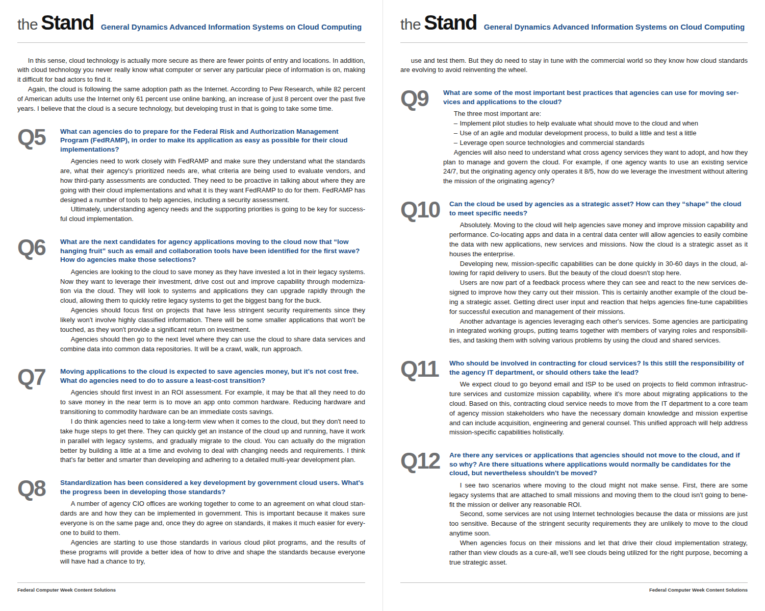the Stand General Dynamics Advanced Information Systems on Cloud Computing
In this sense, cloud technology is actually more secure as there are fewer points of entry and locations. In addition, with cloud technology you never really know what computer or server any particular piece of information is on, making it difficult for bad actors to find it.
Again, the cloud is following the same adoption path as the Internet. According to Pew Research, while 82 percent of American adults use the Internet only 61 percent use online banking, an increase of just 8 percent over the past five years. I believe that the cloud is a secure technology, but developing trust in that is going to take some time.
Q5
What can agencies do to prepare for the Federal Risk and Authorization Management Program (FedRAMP), in order to make its application as easy as possible for their cloud implementations?
Agencies need to work closely with FedRAMP and make sure they understand what the standards are, what their agency's prioritized needs are, what criteria are being used to evaluate vendors, and how third-party assessments are conducted. They need to be proactive in talking about where they are going with their cloud implementations and what it is they want FedRAMP to do for them. FedRAMP has designed a number of tools to help agencies, including a security assessment.
Ultimately, understanding agency needs and the supporting priorities is going to be key for successful cloud implementation.
Q6
What are the next candidates for agency applications moving to the cloud now that “low hanging fruit” such as email and collaboration tools have been identified for the first wave? How do agencies make those selections?
Agencies are looking to the cloud to save money as they have invested a lot in their legacy systems. Now they want to leverage their investment, drive cost out and improve capability through modernization via the cloud. They will look to systems and applications they can upgrade rapidly through the cloud, allowing them to quickly retire legacy systems to get the biggest bang for the buck.
Agencies should focus first on projects that have less stringent security requirements since they likely won't involve highly classified information. There will be some smaller applications that won't be touched, as they won't provide a significant return on investment.
Agencies should then go to the next level where they can use the cloud to share data services and combine data into common data repositories. It will be a crawl, walk, run approach.
Q7
Moving applications to the cloud is expected to save agencies money, but it's not cost free. What do agencies need to do to assure a least-cost transition?
Agencies should first invest in an ROI assessment. For example, it may be that all they need to do to save money in the near term is to move an app onto common hardware. Reducing hardware and transitioning to commodity hardware can be an immediate costs savings.
I do think agencies need to take a long-term view when it comes to the cloud, but they don't need to take huge steps to get there. They can quickly get an instance of the cloud up and running, have it work in parallel with legacy systems, and gradually migrate to the cloud. You can actually do the migration better by building a little at a time and evolving to deal with changing needs and requirements. I think that's far better and smarter than developing and adhering to a detailed multi-year development plan.
Q8
Standardization has been considered a key development by government cloud users. What's the progress been in developing those standards?
A number of agency CIO offices are working together to come to an agreement on what cloud standards are and how they can be implemented in government. This is important because it makes sure everyone is on the same page and, once they do agree on standards, it makes it much easier for everyone to build to them.
Agencies are starting to use those standards in various cloud pilot programs, and the results of these programs will provide a better idea of how to drive and shape the standards because everyone will have had a chance to try,
Federal Computer Week Content Solutions
the Stand General Dynamics Advanced Information Systems on Cloud Computing
use and test them. But they do need to stay in tune with the commercial world so they know how cloud standards are evolving to avoid reinventing the wheel.
Q9
What are some of the most important best practices that agencies can use for moving services and applications to the cloud?
The three most important are:
Implement pilot studies to help evaluate what should move to the cloud and when
Use of an agile and modular development process, to build a little and test a little
Leverage open source technologies and commercial standards
Agencies will also need to understand what cross agency services they want to adopt, and how they plan to manage and govern the cloud. For example, if one agency wants to use an existing service 24/7, but the originating agency only operates it 8/5, how do we leverage the investment without altering the mission of the originating agency?
Q10
Can the cloud be used by agencies as a strategic asset? How can they “shape” the cloud to meet specific needs?
Absolutely. Moving to the cloud will help agencies save money and improve mission capability and performance. Co-locating apps and data in a central data center will allow agencies to easily combine the data with new applications, new services and missions. Now the cloud is a strategic asset as it houses the enterprise.
Developing new, mission-specific capabilities can be done quickly in 30-60 days in the cloud, allowing for rapid delivery to users. But the beauty of the cloud doesn't stop here.
Users are now part of a feedback process where they can see and react to the new services designed to improve how they carry out their mission. This is certainly another example of the cloud being a strategic asset. Getting direct user input and reaction that helps agencies fine-tune capabilities for successful execution and management of their missions.
Another advantage is agencies leveraging each other's services. Some agencies are participating in integrated working groups, putting teams together with members of varying roles and responsibilities, and tasking them with solving various problems by using the cloud and shared services.
Q11
Who should be involved in contracting for cloud services? Is this still the responsibility of the agency IT department, or should others take the lead?
We expect cloud to go beyond email and ISP to be used on projects to field common infrastructure services and customize mission capability, where it's more about migrating applications to the cloud. Based on this, contracting cloud service needs to move from the IT department to a core team of agency mission stakeholders who have the necessary domain knowledge and mission expertise and can include acquisition, engineering and general counsel. This unified approach will help address mission-specific capabilities holistically.
Q12
Are there any services or applications that agencies should not move to the cloud, and if so why? Are there situations where applications would normally be candidates for the cloud, but nevertheless shouldn't be moved?
I see two scenarios where moving to the cloud might not make sense. First, there are some legacy systems that are attached to small missions and moving them to the cloud isn't going to benefit the mission or deliver any reasonable ROI.
Second, some services are not using Internet technologies because the data or missions are just too sensitive. Because of the stringent security requirements they are unlikely to move to the cloud anytime soon.
When agencies focus on their missions and let that drive their cloud implementation strategy, rather than view clouds as a cure-all, we'll see clouds being utilized for the right purpose, becoming a true strategic asset.
Federal Computer Week Content Solutions